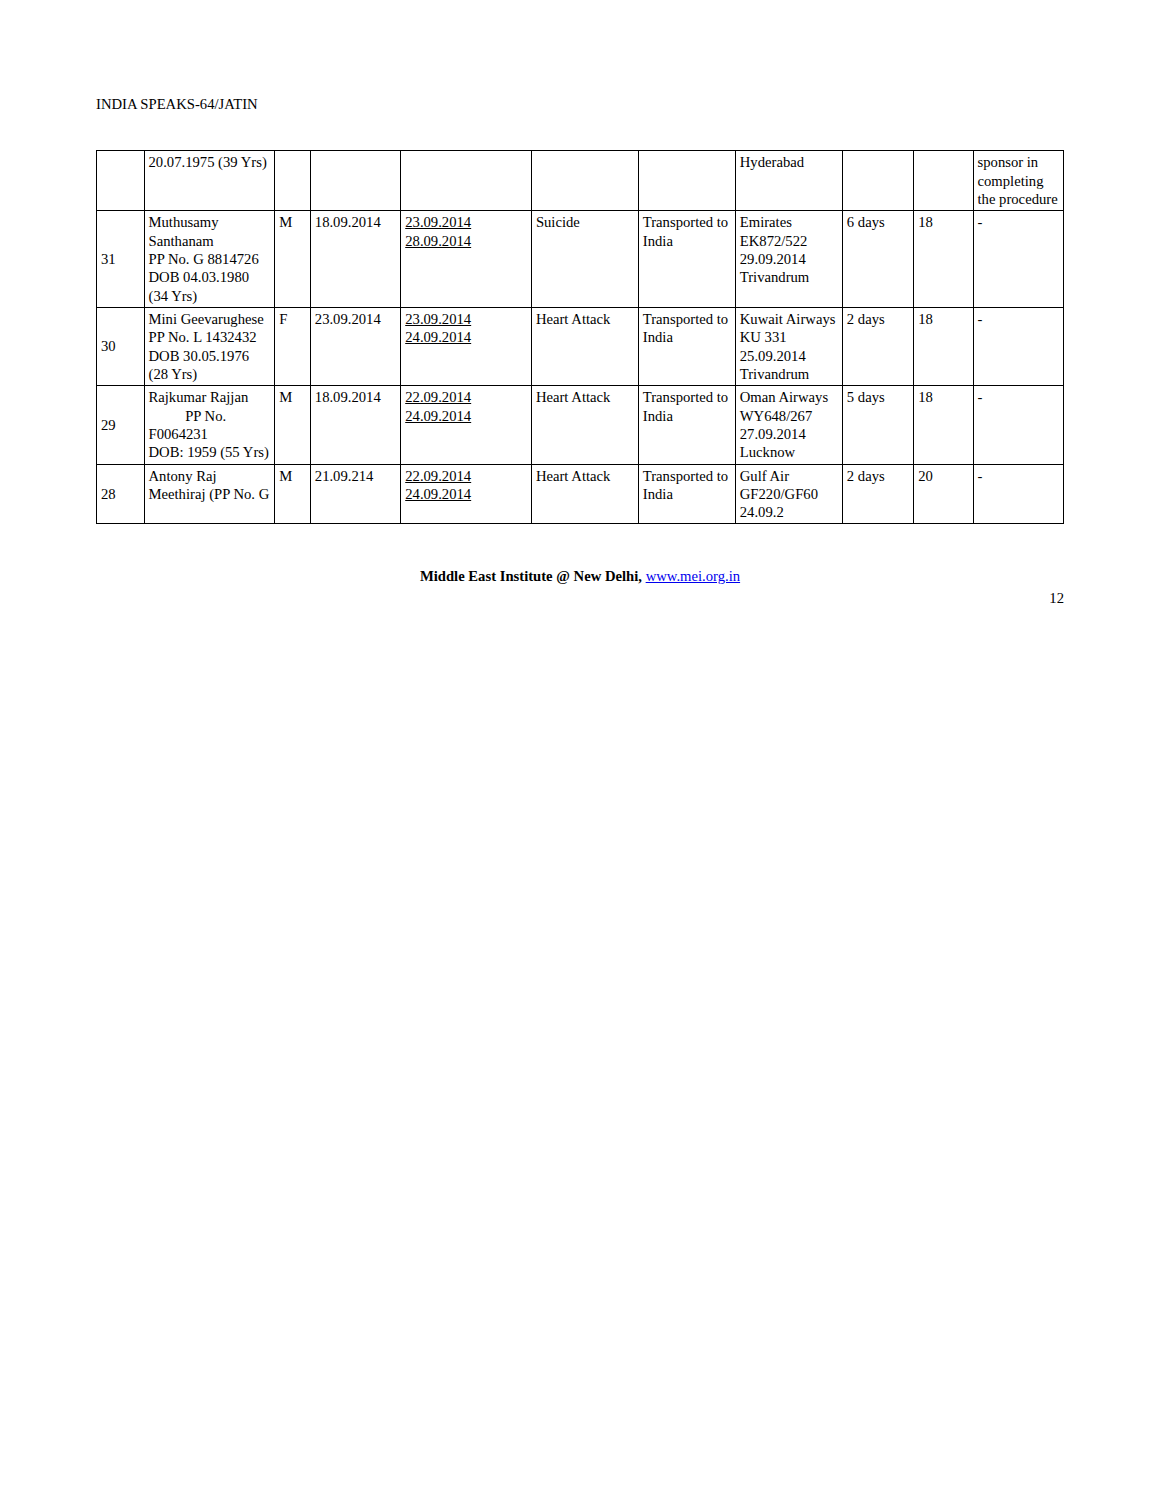INDIA SPEAKS-64/JATIN
| | 20.07.1975 (39 Yrs) | | | | | | Hyderabad | | | sponsor in completing the procedure |
| 31 | Muthusamy Santhanam PP No. G 8814726 DOB 04.03.1980 (34 Yrs) | M | 18.09.2014 | 23.09.2014 28.09.2014 | Suicide | Transported to India | Emirates EK872/522 29.09.2014 Trivandrum | 6 days | 18 | - |
| 30 | Mini Geevarughese PP No. L 1432432 DOB 30.05.1976 (28 Yrs) | F | 23.09.2014 | 23.09.2014 24.09.2014 | Heart Attack | Transported to India | Kuwait Airways KU 331 25.09.2014 Trivandrum | 2 days | 18 | - |
| 29 | Rajkumar Rajjan PP No. F0064231 DOB: 1959 (55 Yrs) | M | 18.09.2014 | 22.09.2014 24.09.2014 | Heart Attack | Transported to India | Oman Airways WY648/267 27.09.2014 Lucknow | 5 days | 18 | - |
| 28 | Antony Raj Meethiraj (PP No. G | M | 21.09.214 | 22.09.2014 24.09.2014 | Heart Attack | Transported to India | Gulf Air GF220/GF60 24.09.2 | 2 days | 20 | - |
Middle East Institute @ New Delhi, www.mei.org.in
12